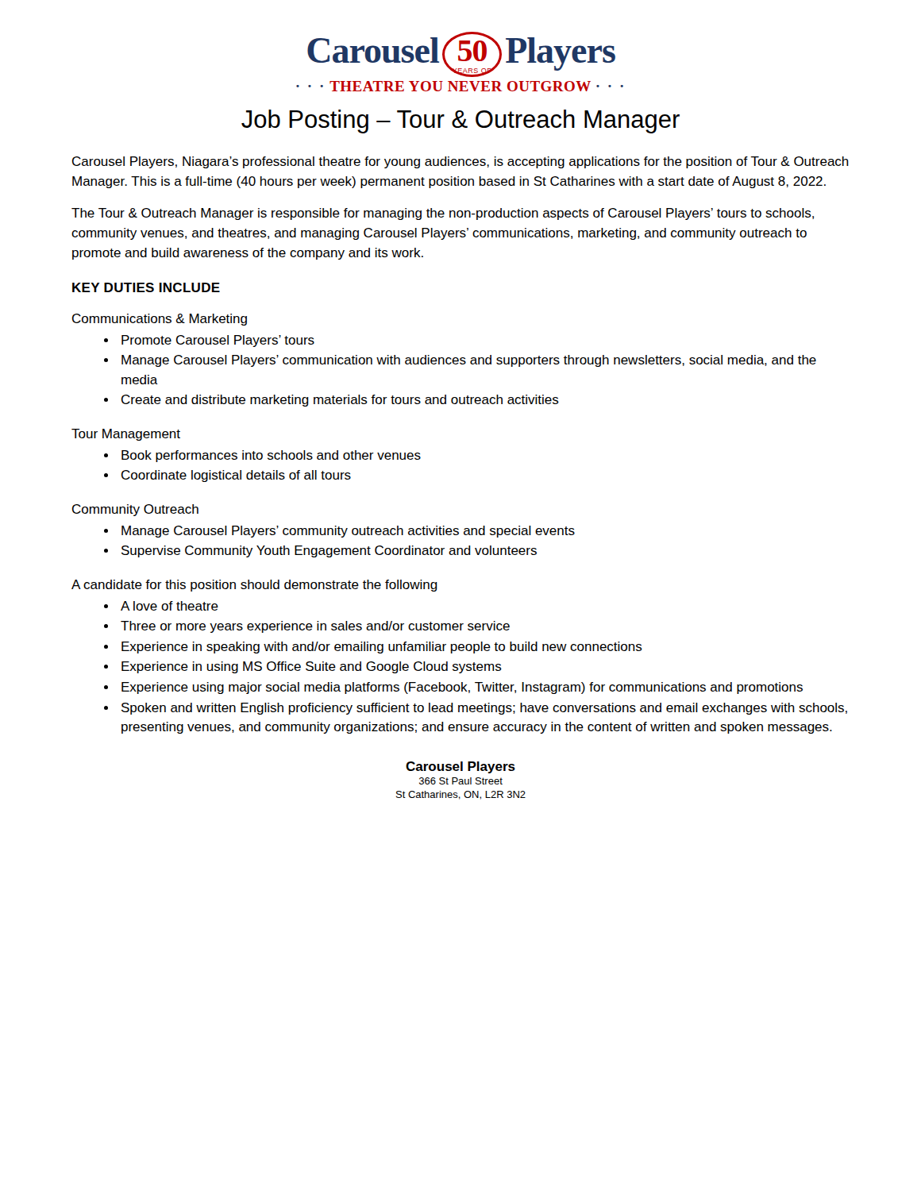Carousel50YEARS OFPlayers
· · · THEATRE YOU NEVER OUTGROW · · ·
Job Posting – Tour & Outreach Manager
Carousel Players, Niagara’s professional theatre for young audiences, is accepting applications for the position of Tour & Outreach Manager. This is a full-time (40 hours per week) permanent position based in St Catharines with a start date of August 8, 2022.
The Tour & Outreach Manager is responsible for managing the non-production aspects of Carousel Players’ tours to schools, community venues, and theatres, and managing Carousel Players’ communications, marketing, and community outreach to promote and build awareness of the company and its work.
KEY DUTIES INCLUDE
Communications & Marketing
Promote Carousel Players’ tours
Manage Carousel Players’ communication with audiences and supporters through newsletters, social media, and the media
Create and distribute marketing materials for tours and outreach activities
Tour Management
Book performances into schools and other venues
Coordinate logistical details of all tours
Community Outreach
Manage Carousel Players’ community outreach activities and special events
Supervise Community Youth Engagement Coordinator and volunteers
A candidate for this position should demonstrate the following
A love of theatre
Three or more years experience in sales and/or customer service
Experience in speaking with and/or emailing unfamiliar people to build new connections
Experience in using MS Office Suite and Google Cloud systems
Experience using major social media platforms (Facebook, Twitter, Instagram) for communications and promotions
Spoken and written English proficiency sufficient to lead meetings; have conversations and email exchanges with schools, presenting venues, and community organizations; and ensure accuracy in the content of written and spoken messages.
Carousel Players
366 St Paul Street
St Catharines, ON, L2R 3N2